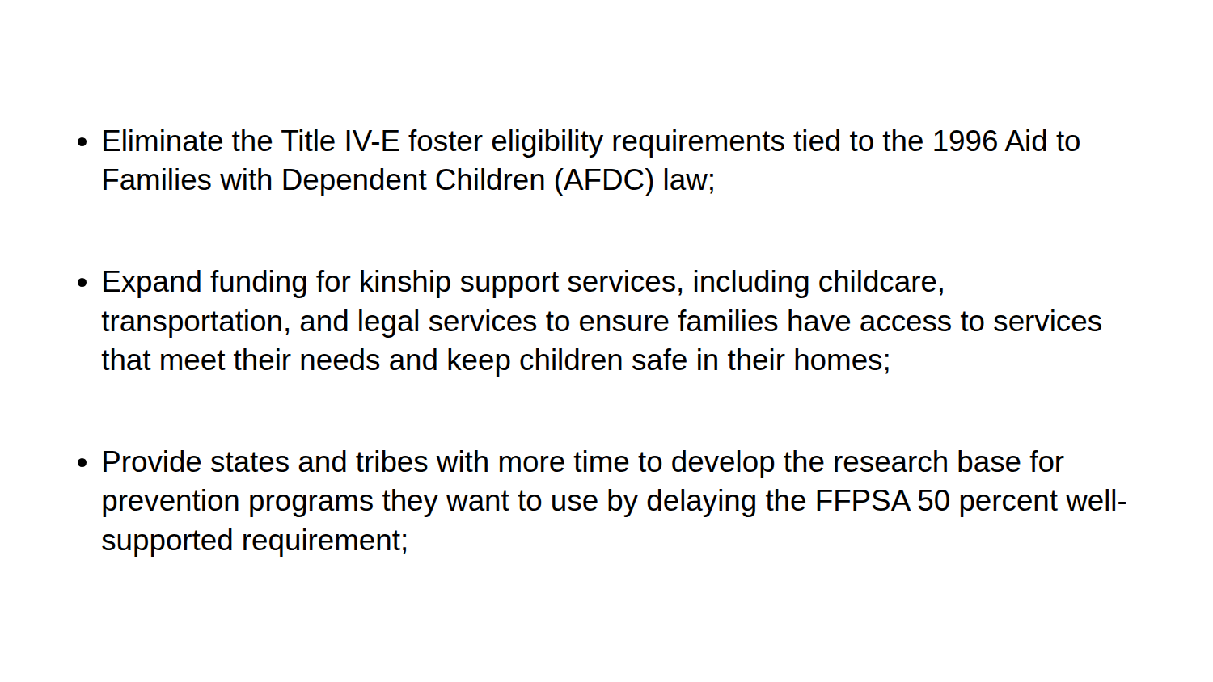Eliminate the Title IV-E foster eligibility requirements tied to the 1996 Aid to Families with Dependent Children (AFDC) law;
Expand funding for kinship support services, including childcare, transportation, and legal services to ensure families have access to services that meet their needs and keep children safe in their homes;
Provide states and tribes with more time to develop the research base for prevention programs they want to use by delaying the FFPSA 50 percent well-supported requirement;